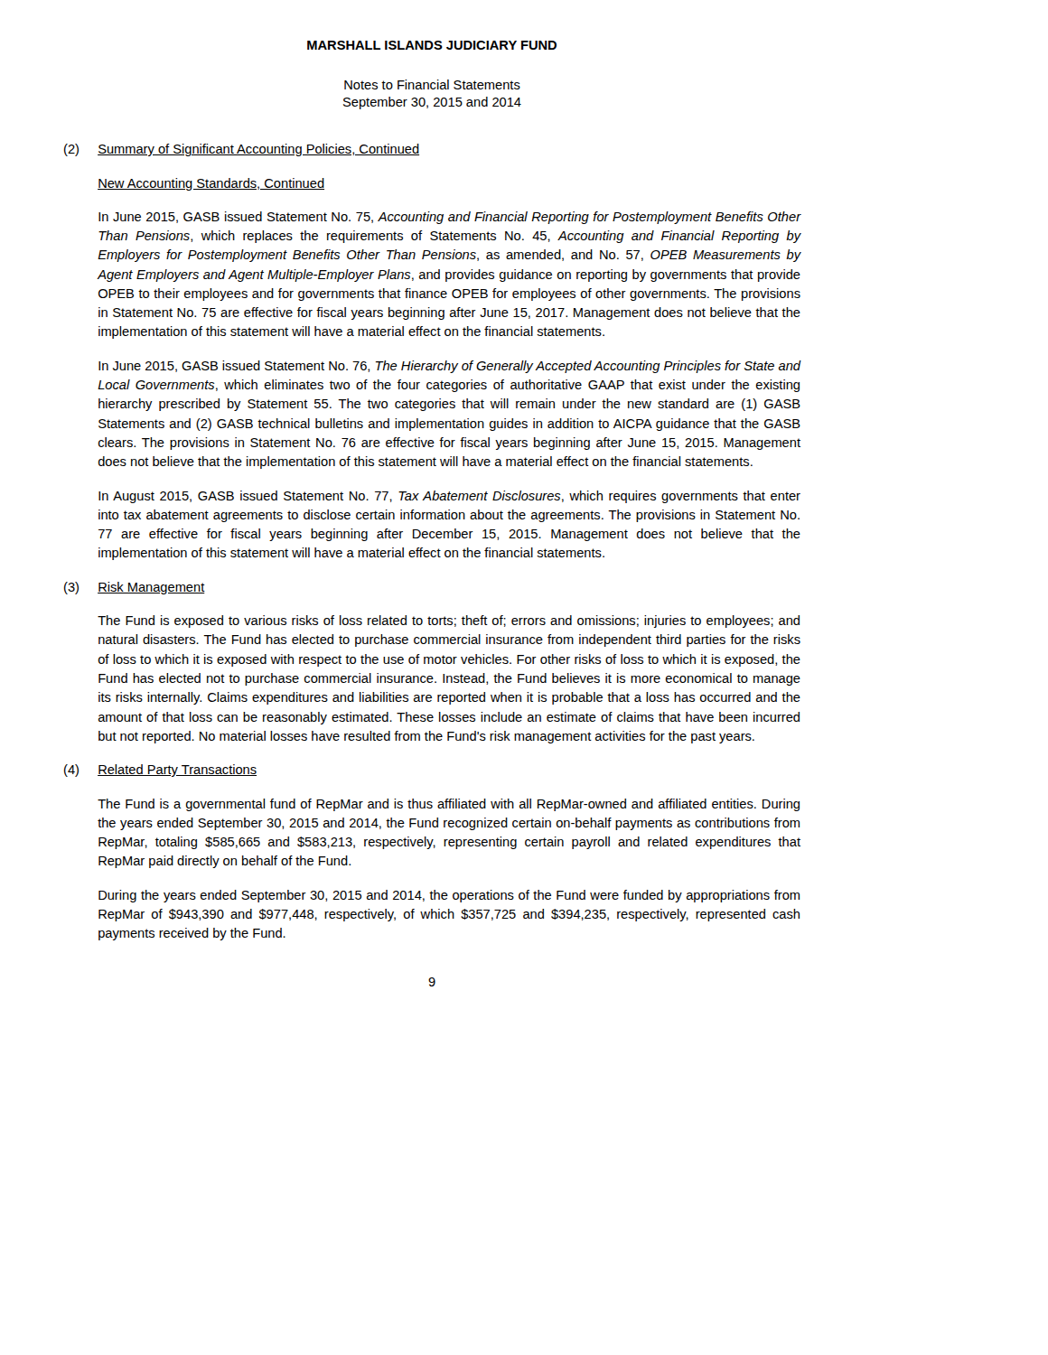MARSHALL ISLANDS JUDICIARY FUND
Notes to Financial Statements
September 30, 2015 and 2014
(2) Summary of Significant Accounting Policies, Continued
New Accounting Standards, Continued
In June 2015, GASB issued Statement No. 75, Accounting and Financial Reporting for Postemployment Benefits Other Than Pensions, which replaces the requirements of Statements No. 45, Accounting and Financial Reporting by Employers for Postemployment Benefits Other Than Pensions, as amended, and No. 57, OPEB Measurements by Agent Employers and Agent Multiple-Employer Plans, and provides guidance on reporting by governments that provide OPEB to their employees and for governments that finance OPEB for employees of other governments. The provisions in Statement No. 75 are effective for fiscal years beginning after June 15, 2017. Management does not believe that the implementation of this statement will have a material effect on the financial statements.
In June 2015, GASB issued Statement No. 76, The Hierarchy of Generally Accepted Accounting Principles for State and Local Governments, which eliminates two of the four categories of authoritative GAAP that exist under the existing hierarchy prescribed by Statement 55. The two categories that will remain under the new standard are (1) GASB Statements and (2) GASB technical bulletins and implementation guides in addition to AICPA guidance that the GASB clears. The provisions in Statement No. 76 are effective for fiscal years beginning after June 15, 2015. Management does not believe that the implementation of this statement will have a material effect on the financial statements.
In August 2015, GASB issued Statement No. 77, Tax Abatement Disclosures, which requires governments that enter into tax abatement agreements to disclose certain information about the agreements. The provisions in Statement No. 77 are effective for fiscal years beginning after December 15, 2015. Management does not believe that the implementation of this statement will have a material effect on the financial statements.
(3) Risk Management
The Fund is exposed to various risks of loss related to torts; theft of; errors and omissions; injuries to employees; and natural disasters. The Fund has elected to purchase commercial insurance from independent third parties for the risks of loss to which it is exposed with respect to the use of motor vehicles. For other risks of loss to which it is exposed, the Fund has elected not to purchase commercial insurance. Instead, the Fund believes it is more economical to manage its risks internally. Claims expenditures and liabilities are reported when it is probable that a loss has occurred and the amount of that loss can be reasonably estimated. These losses include an estimate of claims that have been incurred but not reported. No material losses have resulted from the Fund's risk management activities for the past years.
(4) Related Party Transactions
The Fund is a governmental fund of RepMar and is thus affiliated with all RepMar-owned and affiliated entities. During the years ended September 30, 2015 and 2014, the Fund recognized certain on-behalf payments as contributions from RepMar, totaling $585,665 and $583,213, respectively, representing certain payroll and related expenditures that RepMar paid directly on behalf of the Fund.
During the years ended September 30, 2015 and 2014, the operations of the Fund were funded by appropriations from RepMar of $943,390 and $977,448, respectively, of which $357,725 and $394,235, respectively, represented cash payments received by the Fund.
9